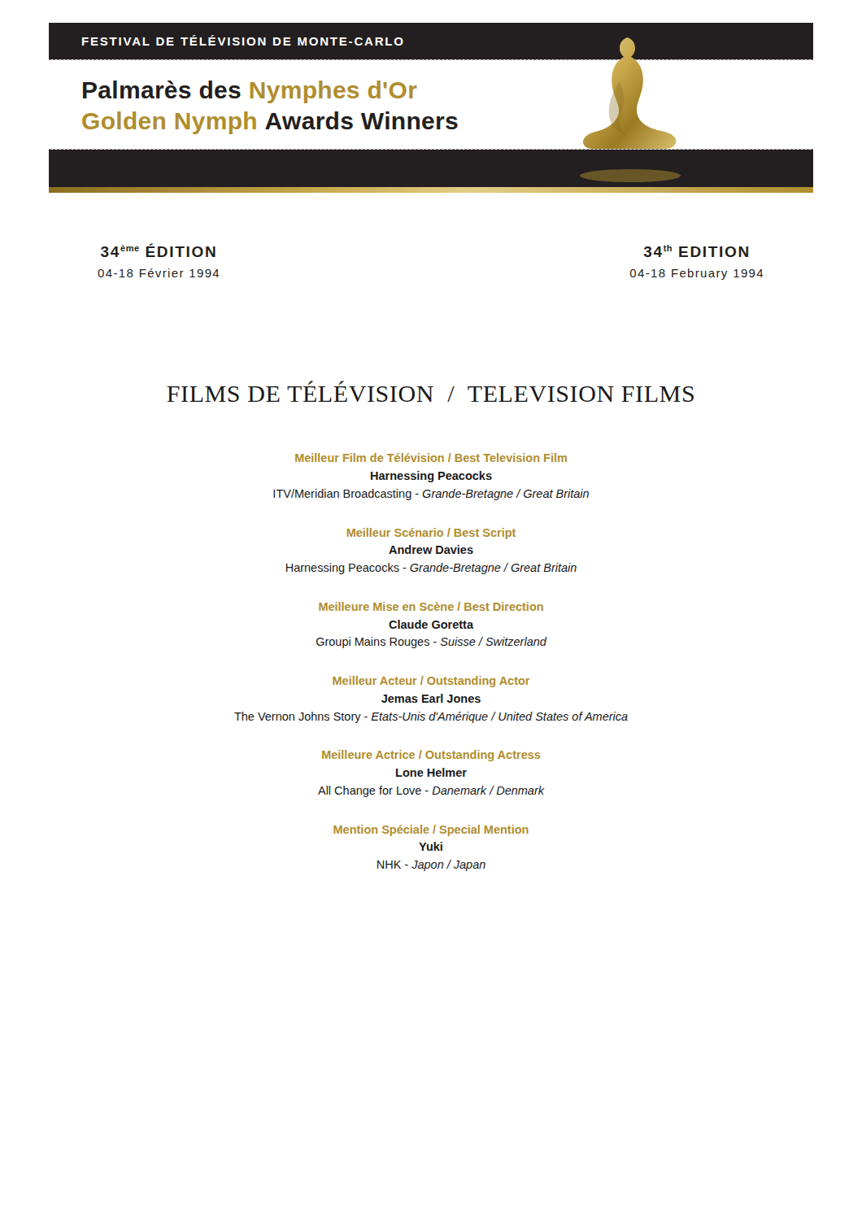Festival de Télévision de Monte-Carlo
Palmarès des Nymphes d'Or
Golden Nymph Awards Winners
34ème ÉDITION
04-18 Février 1994
34th EDITION
04-18 February 1994
FILMS DE TÉLÉVISION / TELEVISION FILMS
Meilleur Film de Télévision / Best Television Film
Harnessing Peacocks
ITV/Meridian Broadcasting - Grande-Bretagne / Great Britain
Meilleur Scénario / Best Script
Andrew Davies
Harnessing Peacocks - Grande-Bretagne / Great Britain
Meilleure Mise en Scène / Best Direction
Claude Goretta
Groupi Mains Rouges - Suisse / Switzerland
Meilleur Acteur / Outstanding Actor
Jemas Earl Jones
The Vernon Johns Story - Etats-Unis d'Amérique / United States of America
Meilleure Actrice / Outstanding Actress
Lone Helmer
All Change for Love - Danemark / Denmark
Mention Spéciale / Special Mention
Yuki
NHK - Japon / Japan